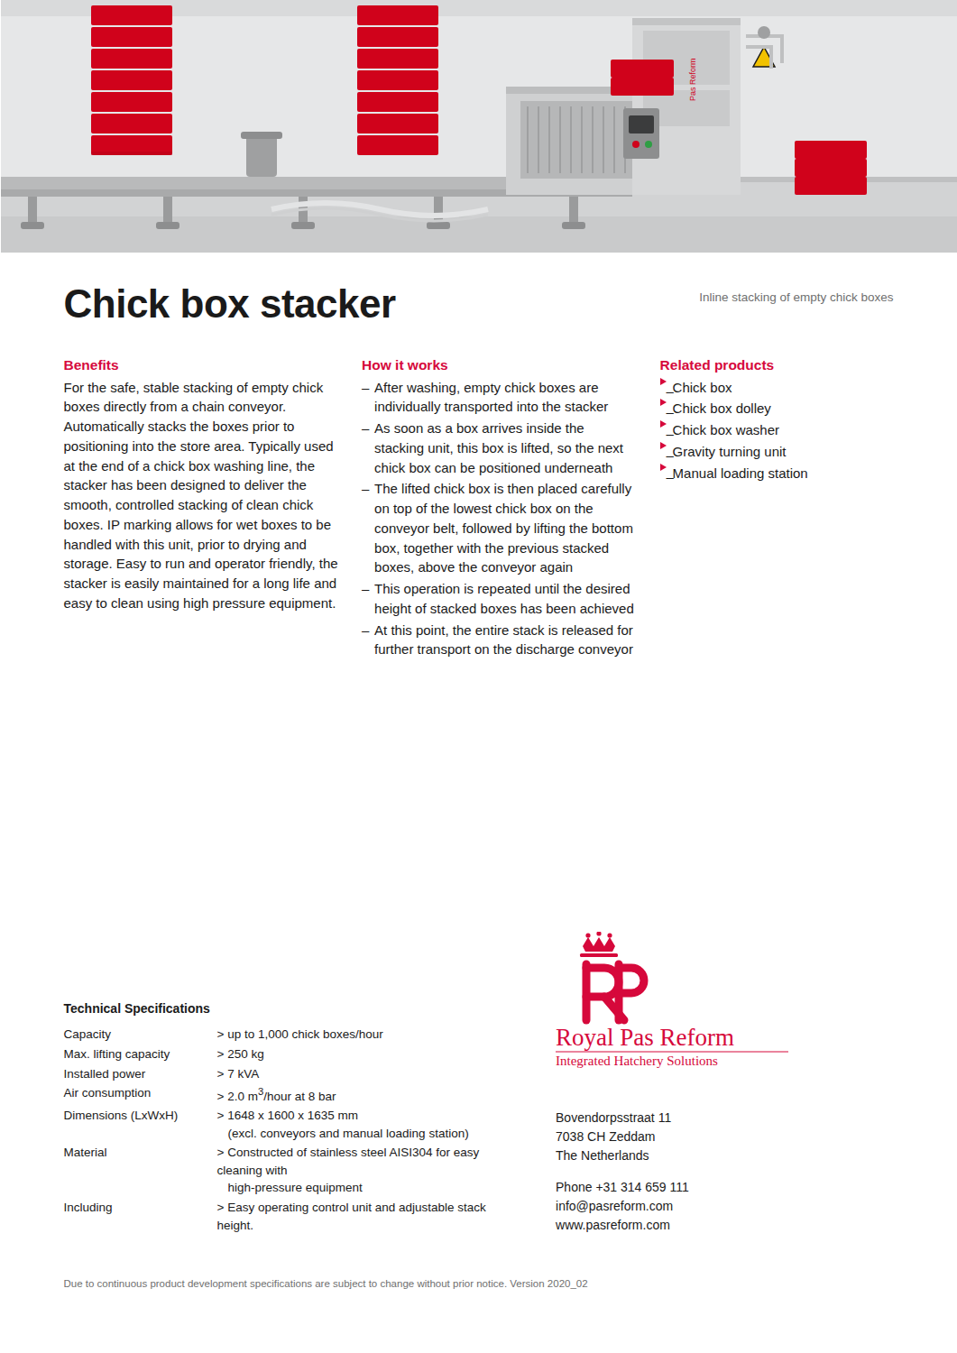Pas Reform
Chick box stacker
Inline stacking of empty chick boxes
Benefits
For the safe, stable stacking of empty chick boxes directly from a chain conveyor. Automatically stacks the boxes prior to positioning into the store area. Typically used at the end of a chick box washing line, the stacker has been designed to deliver the smooth, controlled stacking of clean chick boxes. IP marking allows for wet boxes to be handled with this unit, prior to drying and storage. Easy to run and operator friendly, the stacker is easily maintained for a long life and easy to clean using high pressure equipment.
How it works
After washing, empty chick boxes are individually transported into the stacker
As soon as a box arrives inside the stacking unit, this box is lifted, so the next chick box can be positioned underneath
The lifted chick box is then placed carefully on top of the lowest chick box on the conveyor belt, followed by lifting the bottom box, together with the previous stacked boxes, above the conveyor again
This operation is repeated until the desired height of stacked boxes has been achieved
At this point, the entire stack is released for further transport on the discharge conveyor
Related products
Chick box
Chick box dolley
Chick box washer
Gravity turning unit
Manual loading station
Technical Specifications
| Capacity | > up to 1,000 chick boxes/hour |
| Max. lifting capacity | > 250 kg |
| Installed power | > 7 kVA |
| Air consumption | > 2.0 m 3 /hour at 8 bar |
| Dimensions (LxWxH) | > 1648 x 1600 x 1635 mm (excl. conveyors and manual loading station) |
| Material | > Constructed of stainless steel AISI304 for easy cleaning with high-pressure equipment |
| Including | > Easy operating control unit and adjustable stack height. |
Royal Pas Reform Integrated Hatchery Solutions
Bovendorpsstraat 11
7038 CH Zeddam
The Netherlands Phone +31 314 659 111
info@pasreform.com
www.pasreform.com
Due to continuous product development specifications are subject to change without prior notice. Version 2020_02